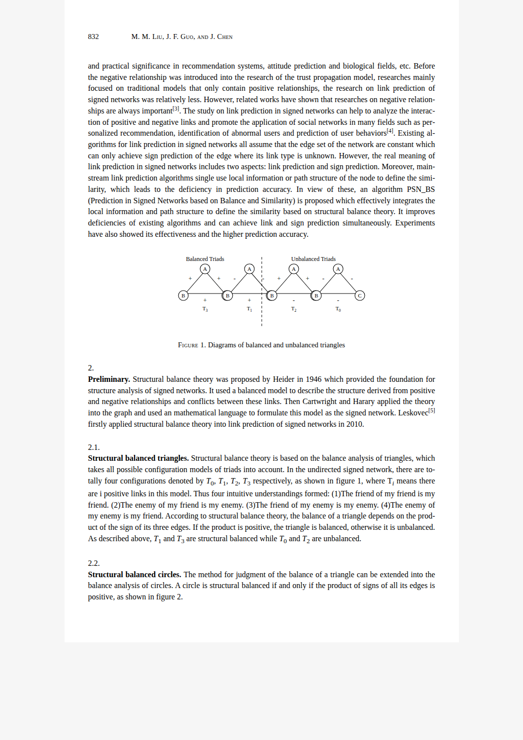832 M. M. Liu, J. F. Guo, and J. Chen
and practical significance in recommendation systems, attitude prediction and biological fields, etc. Before the negative relationship was introduced into the research of the trust propagation model, researches mainly focused on traditional models that only contain positive relationships, the research on link prediction of signed networks was relatively less. However, related works have shown that researches on negative relationships are always important[3]. The study on link prediction in signed networks can help to analyze the interaction of positive and negative links and promote the application of social networks in many fields such as personalized recommendation, identification of abnormal users and prediction of user behaviors[4]. Existing algorithms for link prediction in signed networks all assume that the edge set of the network are constant which can only achieve sign prediction of the edge where its link type is unknown. However, the real meaning of link prediction in signed networks includes two aspects: link prediction and sign prediction. Moreover, mainstream link prediction algorithms single use local information or path structure of the node to define the similarity, which leads to the deficiency in prediction accuracy. In view of these, an algorithm PSN_BS (Prediction in Signed Networks based on Balance and Similarity) is proposed which effectively integrates the local information and path structure to define the similarity based on structural balance theory. It improves deficiencies of existing algorithms and can achieve link and sign prediction simultaneously. Experiments have also showed its effectiveness and the higher prediction accuracy.
Balanced Triads Unbalanced Triads A B C + + + T3 A B C - - + T1 A B C + + - T2 A B C - - - T0
Figure 1. Diagrams of balanced and unbalanced triangles
2.
Preliminary.
Structural balance theory was proposed by Heider in 1946 which provided the foundation for structure analysis of signed networks. It used a balanced model to describe the structure derived from positive and negative relationships and conflicts between these links. Then Cartwright and Harary applied the theory into the graph and used an mathematical language to formulate this model as the signed network. Leskovec[5] firstly applied structural balance theory into link prediction of signed networks in 2010.
2.1.
Structural balanced triangles.
Structural balance theory is based on the balance analysis of triangles, which takes all possible configuration models of triads into account. In the undirected signed network, there are totally four configurations denoted by T0, T1, T2, T3 respectively, as shown in figure 1, where Ti means there are i positive links in this model. Thus four intuitive understandings formed: (1)The friend of my friend is my friend. (2)The enemy of my friend is my enemy. (3)The friend of my enemy is my enemy. (4)The enemy of my enemy is my friend. According to structural balance theory, the balance of a triangle depends on the product of the sign of its three edges. If the product is positive, the triangle is balanced, otherwise it is unbalanced. As described above, T1 and T3 are structural balanced while T0 and T2 are unbalanced.
2.2.
Structural balanced circles.
The method for judgment of the balance of a triangle can be extended into the balance analysis of circles. A circle is structural balanced if and only if the product of signs of all its edges is positive, as shown in figure 2.